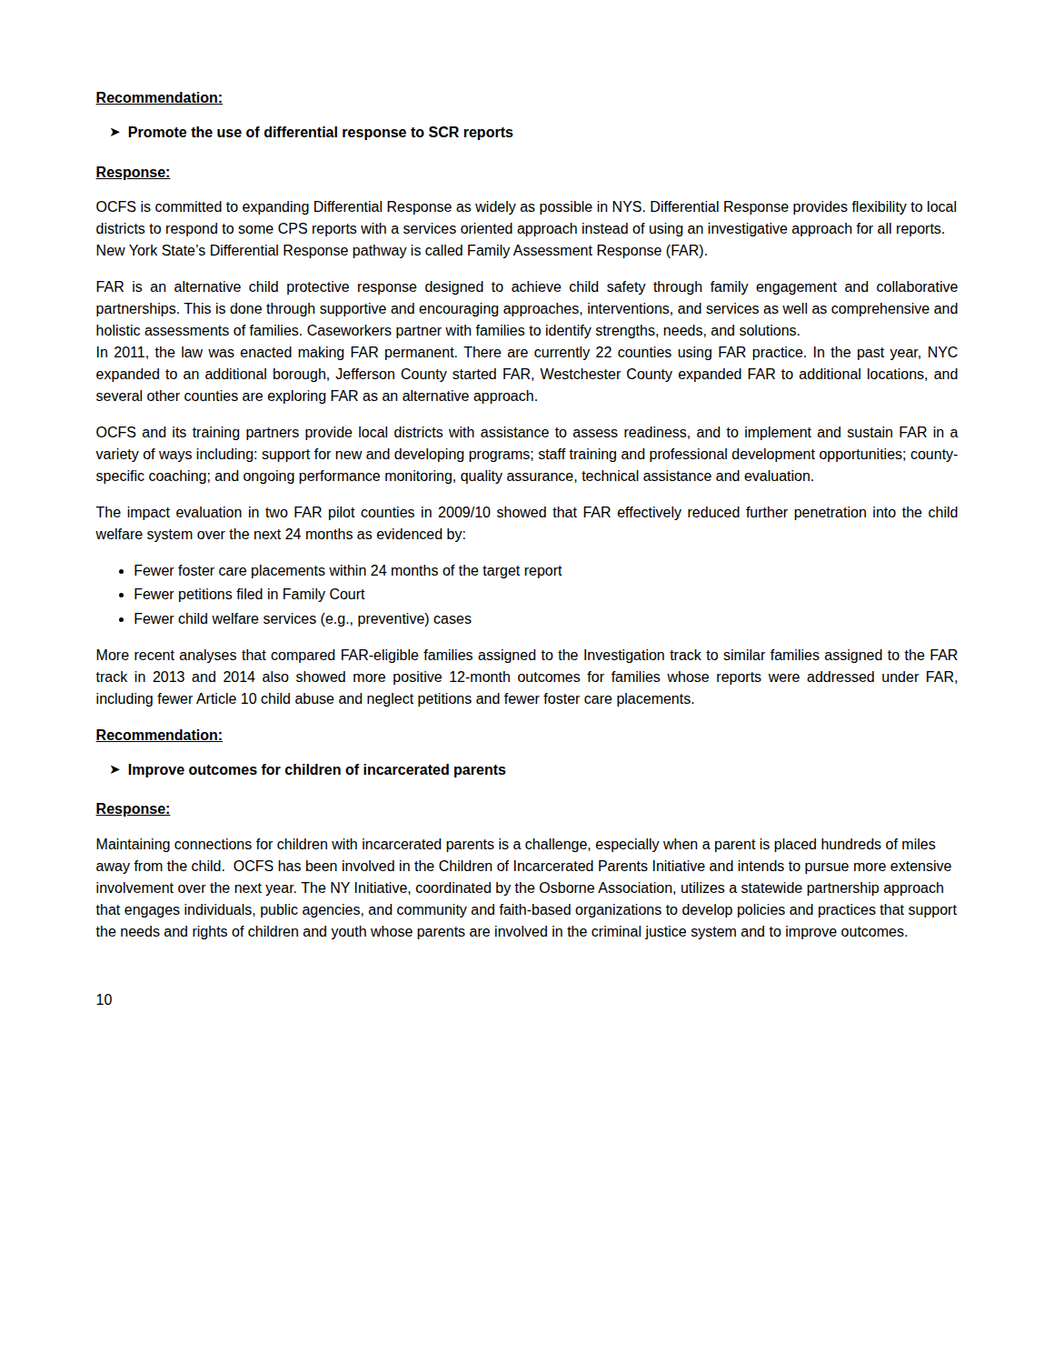Recommendation:
Promote the use of differential response to SCR reports
Response:
OCFS is committed to expanding Differential Response as widely as possible in NYS. Differential Response provides flexibility to local districts to respond to some CPS reports with a services oriented approach instead of using an investigative approach for all reports. New York State’s Differential Response pathway is called Family Assessment Response (FAR).
FAR is an alternative child protective response designed to achieve child safety through family engagement and collaborative partnerships. This is done through supportive and encouraging approaches, interventions, and services as well as comprehensive and holistic assessments of families. Caseworkers partner with families to identify strengths, needs, and solutions.
In 2011, the law was enacted making FAR permanent. There are currently 22 counties using FAR practice. In the past year, NYC expanded to an additional borough, Jefferson County started FAR, Westchester County expanded FAR to additional locations, and several other counties are exploring FAR as an alternative approach.
OCFS and its training partners provide local districts with assistance to assess readiness, and to implement and sustain FAR in a variety of ways including: support for new and developing programs; staff training and professional development opportunities; county-specific coaching; and ongoing performance monitoring, quality assurance, technical assistance and evaluation.
The impact evaluation in two FAR pilot counties in 2009/10 showed that FAR effectively reduced further penetration into the child welfare system over the next 24 months as evidenced by:
Fewer foster care placements within 24 months of the target report
Fewer petitions filed in Family Court
Fewer child welfare services (e.g., preventive) cases
More recent analyses that compared FAR-eligible families assigned to the Investigation track to similar families assigned to the FAR track in 2013 and 2014 also showed more positive 12-month outcomes for families whose reports were addressed under FAR, including fewer Article 10 child abuse and neglect petitions and fewer foster care placements.
Recommendation:
Improve outcomes for children of incarcerated parents
Response:
Maintaining connections for children with incarcerated parents is a challenge, especially when a parent is placed hundreds of miles away from the child. OCFS has been involved in the Children of Incarcerated Parents Initiative and intends to pursue more extensive involvement over the next year. The NY Initiative, coordinated by the Osborne Association, utilizes a statewide partnership approach that engages individuals, public agencies, and community and faith-based organizations to develop policies and practices that support the needs and rights of children and youth whose parents are involved in the criminal justice system and to improve outcomes.
10